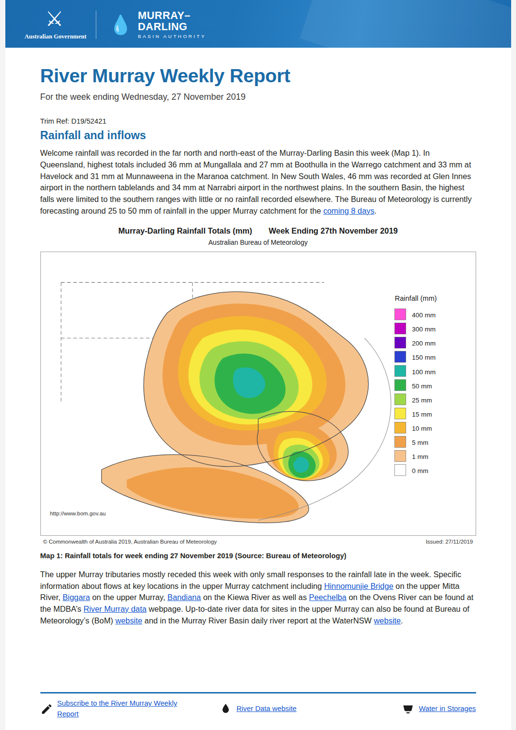⚔
Australian Government
💧
MURRAY–
DARLING
BASIN AUTHORITY
River Murray Weekly Report
For the week ending Wednesday, 27 November 2019
Trim Ref: D19/52421
Rainfall and inflows
Welcome rainfall was recorded in the far north and north-east of the Murray-Darling Basin this week (Map 1). In Queensland, highest totals included 36 mm at Mungallala and 27 mm at Boothulla in the Warrego catchment and 33 mm at Havelock and 31 mm at Munnaweena in the Maranoa catchment. In New South Wales, 46 mm was recorded at Glen Innes airport in the northern tablelands and 34 mm at Narrabri airport in the northwest plains. In the southern Basin, the highest falls were limited to the southern ranges with little or no rainfall recorded elsewhere. The Bureau of Meteorology is currently forecasting around 25 to 50 mm of rainfall in the upper Murray catchment for the coming 8 days.
Murray-Darling Rainfall Totals (mm) Week Ending 27th November 2019
Australian Bureau of Meteorology
Rainfall (mm) 400 mm 300 mm 200 mm 150 mm 100 mm 50 mm 25 mm 15 mm 10 mm 5 mm 1 mm 0 mm http://www.bom.gov.au
© Commonwealth of Australia 2019, Australian Bureau of Meteorology Issued: 27/11/2019
Map 1: Rainfall totals for week ending 27 November 2019 (Source: Bureau of Meteorology)
The upper Murray tributaries mostly receded this week with only small responses to the rainfall late in the week. Specific information about flows at key locations in the upper Murray catchment including Hinnomunjie Bridge on the upper Mitta River, Biggara on the upper Murray, Bandiana on the Kiewa River as well as Peechelba on the Ovens River can be found at the MDBA’s River Murray data webpage. Up-to-date river data for sites in the upper Murray can also be found at Bureau of Meteorology’s (BoM) website and in the Murray River Basin daily river report at the WaterNSW website.
Subscribe to the River Murray Weekly Report
River Data website
Water in Storages